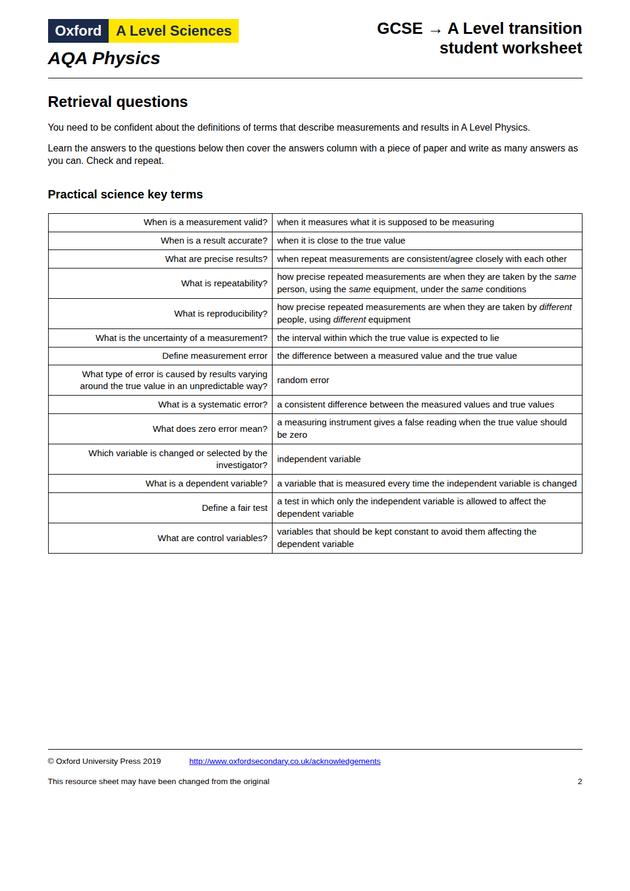Oxford A Level Sciences
AQA Physics
GCSE → A Level transition
student worksheet
Retrieval questions
You need to be confident about the definitions of terms that describe measurements and results in A Level Physics.
Learn the answers to the questions below then cover the answers column with a piece of paper and write as many answers as you can. Check and repeat.
Practical science key terms
| When is a measurement valid? | when it measures what it is supposed to be measuring |
| When is a result accurate? | when it is close to the true value |
| What are precise results? | when repeat measurements are consistent/agree closely with each other |
| What is repeatability? | how precise repeated measurements are when they are taken by the same person, using the same equipment, under the same conditions |
| What is reproducibility? | how precise repeated measurements are when they are taken by different people, using different equipment |
| What is the uncertainty of a measurement? | the interval within which the true value is expected to lie |
| Define measurement error | the difference between a measured value and the true value |
| What type of error is caused by results varying around the true value in an unpredictable way? | random error |
| What is a systematic error? | a consistent difference between the measured values and true values |
| What does zero error mean? | a measuring instrument gives a false reading when the true value should be zero |
| Which variable is changed or selected by the investigator? | independent variable |
| What is a dependent variable? | a variable that is measured every time the independent variable is changed |
| Define a fair test | a test in which only the independent variable is allowed to affect the dependent variable |
| What are control variables? | variables that should be kept constant to avoid them affecting the dependent variable |
© Oxford University Press 2019 http://www.oxfordsecondary.co.uk/acknowledgements
This resource sheet may have been changed from the original 2